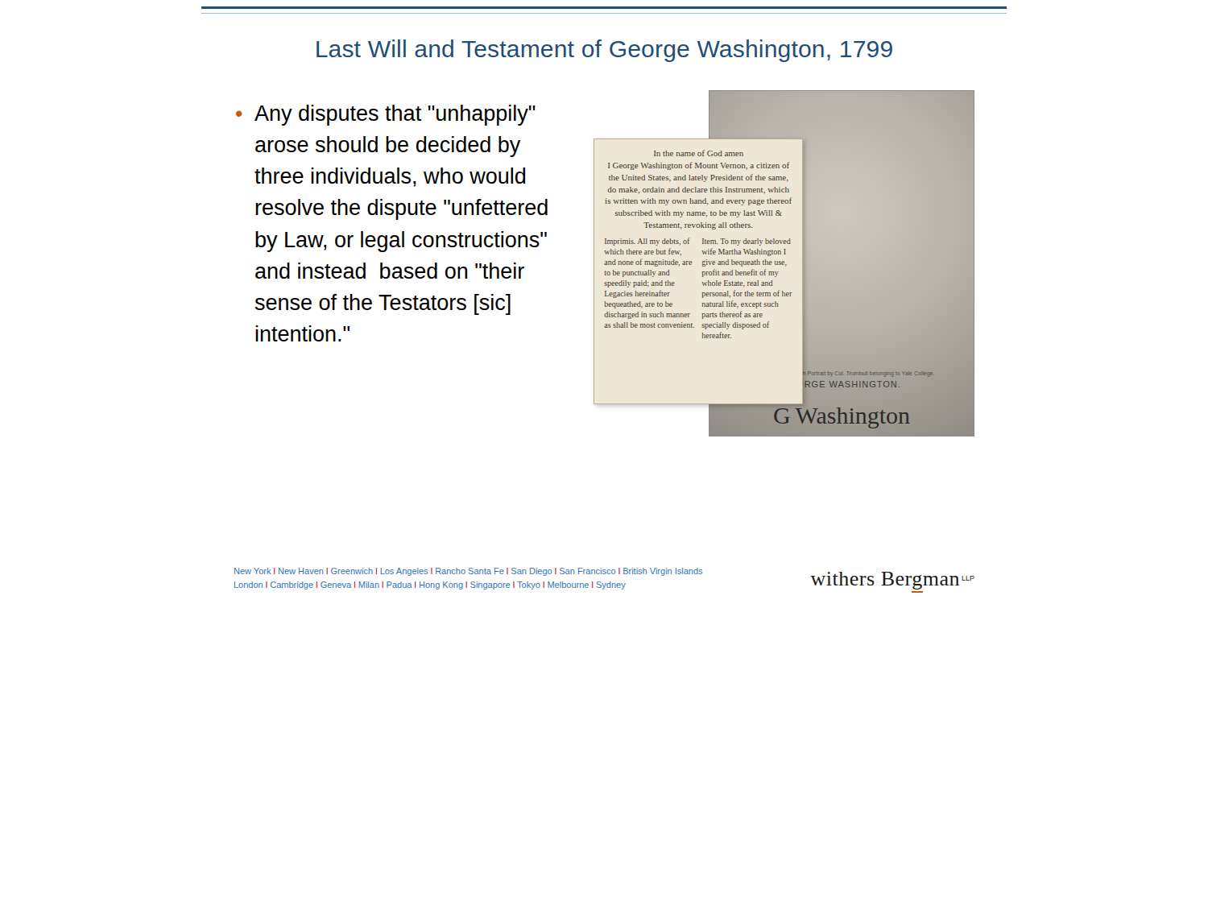Last Will and Testament of George Washington, 1799
Any disputes that "unhappily" arose should be decided by three individuals, who would resolve the dispute "unfettered by Law, or legal constructions" and instead based on "their sense of the Testators [sic] intention."
and from the full length Portrait by Col. Trumbull belonging to Yale College.
GEORGE WASHINGTON.
G Washington
In the name of God amen
I George Washington of Mount Vernon, a citizen of the United States, and lately President of the same, do make, ordain and declare this Instrument, which is written with my own hand, and every page thereof subscribed with my name, to be my last Will & Testament, revoking all others.
Imprimis. All my debts, of which there are but few, and none of magnitude, are to be punctually and speedily paid; and the Legacies hereinafter bequeathed, are to be discharged in such manner as shall be most convenient.
Item. To my dearly beloved wife Martha Washington I give and bequeath the use, profit and benefit of my whole Estate, real and personal, for the term of her natural life, except such parts thereof as are specially disposed of hereafter.
New York l New Haven l Greenwich l Los Angeles l Rancho Santa Fe l San Diego l San Francisco l British Virgin Islands
London l Cambridge l Geneva l Milan l Padua l Hong Kong l Singapore l Tokyo l Melbourne l Sydney
withers Bergman LLP